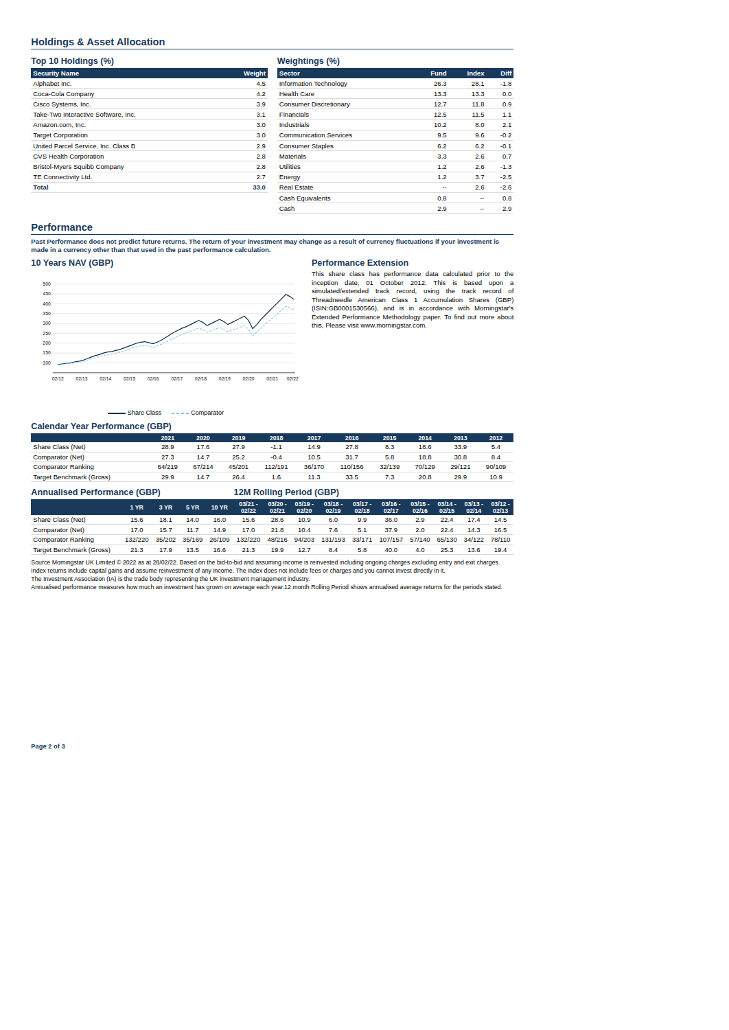Holdings & Asset Allocation
Top 10 Holdings (%)
| Security Name | Weight |
| --- | --- |
| Alphabet Inc. | 4.5 |
| Coca-Cola Company | 4.2 |
| Cisco Systems, Inc. | 3.9 |
| Take-Two Interactive Software, Inc. | 3.1 |
| Amazon.com, Inc. | 3.0 |
| Target Corporation | 3.0 |
| United Parcel Service, Inc. Class B | 2.9 |
| CVS Health Corporation | 2.8 |
| Bristol-Myers Squibb Company | 2.8 |
| TE Connectivity Ltd. | 2.7 |
| Total | 33.0 |
Weightings (%)
| Sector | Fund | Index | Diff |
| --- | --- | --- | --- |
| Information Technology | 26.3 | 28.1 | -1.8 |
| Health Care | 13.3 | 13.3 | 0.0 |
| Consumer Discretionary | 12.7 | 11.8 | 0.9 |
| Financials | 12.5 | 11.5 | 1.1 |
| Industrials | 10.2 | 8.0 | 2.1 |
| Communication Services | 9.5 | 9.6 | -0.2 |
| Consumer Staples | 6.2 | 6.2 | -0.1 |
| Materials | 3.3 | 2.6 | 0.7 |
| Utilities | 1.2 | 2.6 | -1.3 |
| Energy | 1.2 | 3.7 | -2.5 |
| Real Estate | -- | 2.6 | -2.6 |
| Cash Equivalents | 0.8 | -- | 0.8 |
| Cash | 2.9 | -- | 2.9 |
Performance
Past Performance does not predict future returns. The return of your investment may change as a result of currency fluctuations if your investment is made in a currency other than that used in the past performance calculation.
10 Years NAV (GBP)
500 450 400 350 300 250 200 150 100 02/12 02/13 02/14 02/15 02/16 02/17 02/18 02/19 02/20 02/21 02/22
Share Class Comparator
Performance Extension
This share class has performance data calculated prior to the inception date, 01 October 2012. This is based upon a simulated/extended track record, using the track record of Threadneedle American Class 1 Accumulation Shares (GBP) (ISIN:GB0001530566), and is in accordance with Morningstar's Extended Performance Methodology paper. To find out more about this, Please visit www.morningstar.com.
Calendar Year Performance (GBP)
| | 2021 | 2020 | 2019 | 2018 | 2017 | 2016 | 2015 | 2014 | 2013 | 2012 |
| --- | --- | --- | --- | --- | --- | --- | --- | --- | --- | --- |
| Share Class (Net) | 28.9 | 17.6 | 27.9 | -1.1 | 14.9 | 27.8 | 8.3 | 18.6 | 33.9 | 5.4 |
| Comparator (Net) | 27.3 | 14.7 | 25.2 | -0.4 | 10.5 | 31.7 | 5.8 | 18.8 | 30.8 | 8.4 |
| Comparator Ranking | 64/219 | 67/214 | 45/201 | 112/191 | 36/170 | 110/156 | 32/139 | 70/129 | 29/121 | 90/109 |
| Target Benchmark (Gross) | 29.9 | 14.7 | 26.4 | 1.6 | 11.3 | 33.5 | 7.3 | 20.8 | 29.9 | 10.9 |
Annualised Performance (GBP)
12M Rolling Period (GBP)
| | 1 YR | 3 YR | 5 YR | 10 YR | 03/21 - 02/22 | 03/20 - 02/21 | 03/19 - 02/20 | 03/18 - 02/19 | 03/17 - 02/18 | 03/16 - 02/17 | 03/15 - 02/16 | 03/14 - 02/15 | 03/13 - 02/14 | 03/12 - 02/13 |
| --- | --- | --- | --- | --- | --- | --- | --- | --- | --- | --- | --- | --- | --- | --- |
| Share Class (Net) | 15.6 | 18.1 | 14.0 | 16.0 | 15.6 | 28.6 | 10.9 | 6.0 | 9.9 | 36.0 | 2.9 | 22.4 | 17.4 | 14.5 |
| Comparator (Net) | 17.0 | 15.7 | 11.7 | 14.9 | 17.0 | 21.8 | 10.4 | 7.6 | 5.1 | 37.9 | 2.0 | 22.4 | 14.3 | 16.5 |
| Comparator Ranking | 132/220 | 35/202 | 35/169 | 26/109 | 132/220 | 48/216 | 94/203 | 131/193 | 33/171 | 107/157 | 57/140 | 65/130 | 34/122 | 78/110 |
| Target Benchmark (Gross) | 21.3 | 17.9 | 13.5 | 16.6 | 21.3 | 19.9 | 12.7 | 8.4 | 5.8 | 40.0 | 4.0 | 25.3 | 13.6 | 19.4 |
Source Morningstar UK Limited © 2022 as at 28/02/22. Based on the bid-to-bid and assuming income is reinvested including ongoing charges excluding entry and exit charges.
Index returns include capital gains and assume reinvestment of any income. The index does not include fees or charges and you cannot invest directly in it.
The Investment Association (IA) is the trade body representing the UK investment management industry.
Annualised performance measures how much an investment has grown on average each year.12 month Rolling Period shows annualised average returns for the periods stated.
Page 2 of 3